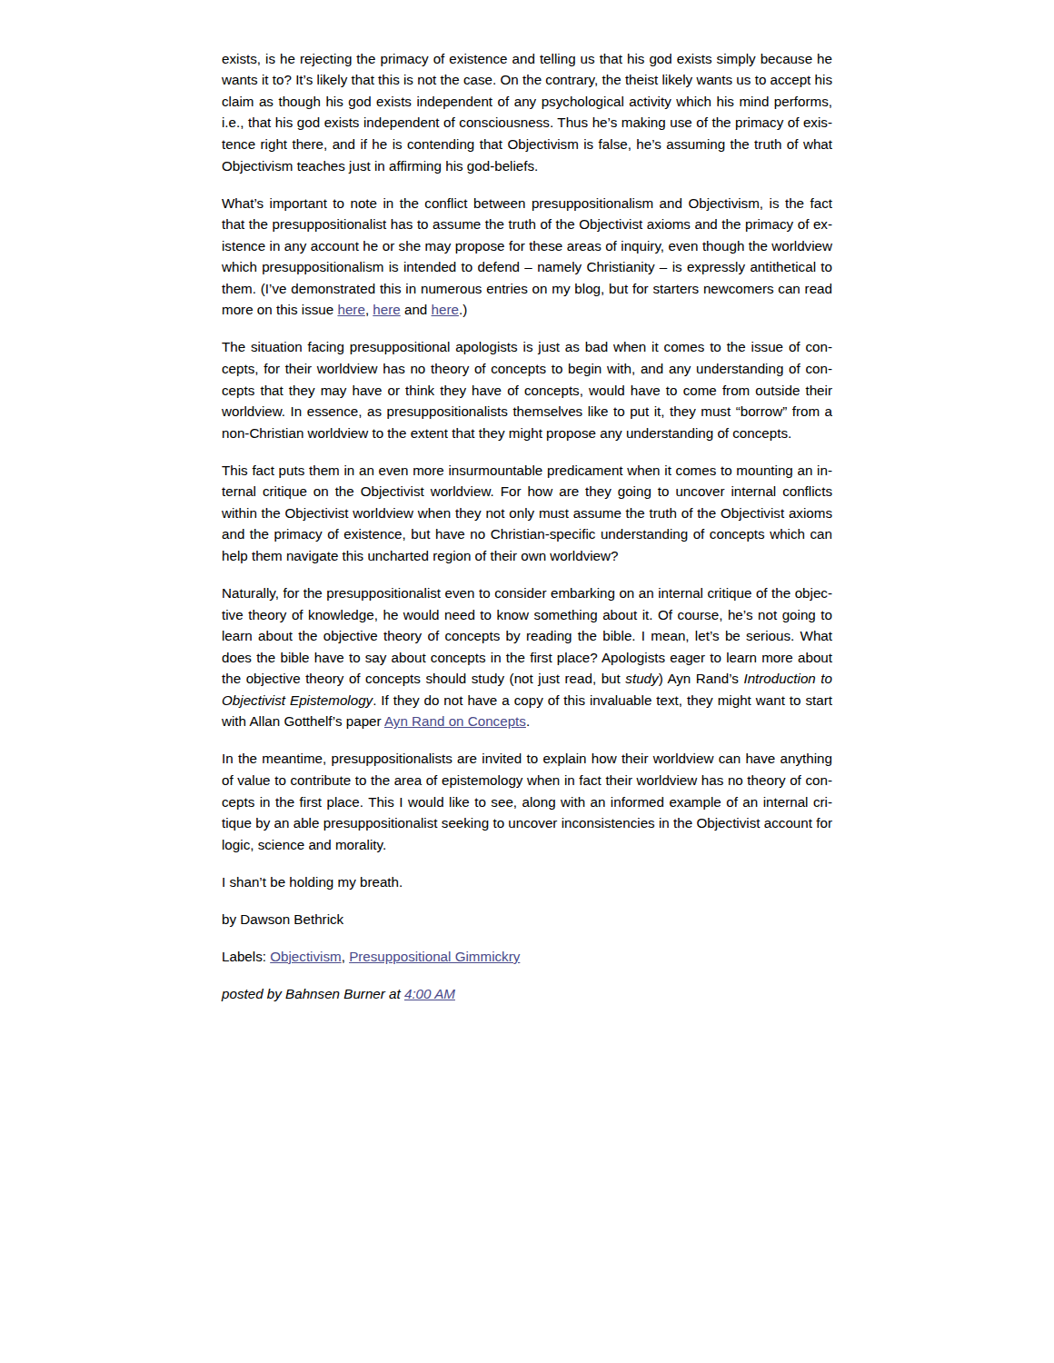exists, is he rejecting the primacy of existence and telling us that his god exists simply because he wants it to? It’s likely that this is not the case. On the contrary, the theist likely wants us to accept his claim as though his god exists independent of any psychological activity which his mind performs, i.e., that his god exists independent of consciousness. Thus he’s making use of the primacy of existence right there, and if he is contending that Objectivism is false, he’s assuming the truth of what Objectivism teaches just in affirming his god-beliefs.
What’s important to note in the conflict between presuppositionalism and Objectivism, is the fact that the presuppositionalist has to assume the truth of the Objectivist axioms and the primacy of existence in any account he or she may propose for these areas of inquiry, even though the worldview which presuppositionalism is intended to defend – namely Christianity – is expressly antithetical to them. (I’ve demonstrated this in numerous entries on my blog, but for starters newcomers can read more on this issue here, here and here.)
The situation facing presuppositional apologists is just as bad when it comes to the issue of concepts, for their worldview has no theory of concepts to begin with, and any understanding of concepts that they may have or think they have of concepts, would have to come from outside their worldview. In essence, as presuppositionalists themselves like to put it, they must “borrow” from a non-Christian worldview to the extent that they might propose any understanding of concepts.
This fact puts them in an even more insurmountable predicament when it comes to mounting an internal critique on the Objectivist worldview. For how are they going to uncover internal conflicts within the Objectivist worldview when they not only must assume the truth of the Objectivist axioms and the primacy of existence, but have no Christian-specific understanding of concepts which can help them navigate this uncharted region of their own worldview?
Naturally, for the presuppositionalist even to consider embarking on an internal critique of the objective theory of knowledge, he would need to know something about it. Of course, he’s not going to learn about the objective theory of concepts by reading the bible. I mean, let’s be serious. What does the bible have to say about concepts in the first place? Apologists eager to learn more about the objective theory of concepts should study (not just read, but study) Ayn Rand’s Introduction to Objectivist Epistemology. If they do not have a copy of this invaluable text, they might want to start with Allan Gotthelf’s paper Ayn Rand on Concepts.
In the meantime, presuppositionalists are invited to explain how their worldview can have anything of value to contribute to the area of epistemology when in fact their worldview has no theory of concepts in the first place. This I would like to see, along with an informed example of an internal critique by an able presuppositionalist seeking to uncover inconsistencies in the Objectivist account for logic, science and morality.
I shan’t be holding my breath.
by Dawson Bethrick
Labels: Objectivism, Presuppositional Gimmickry
posted by Bahnsen Burner at 4:00 AM